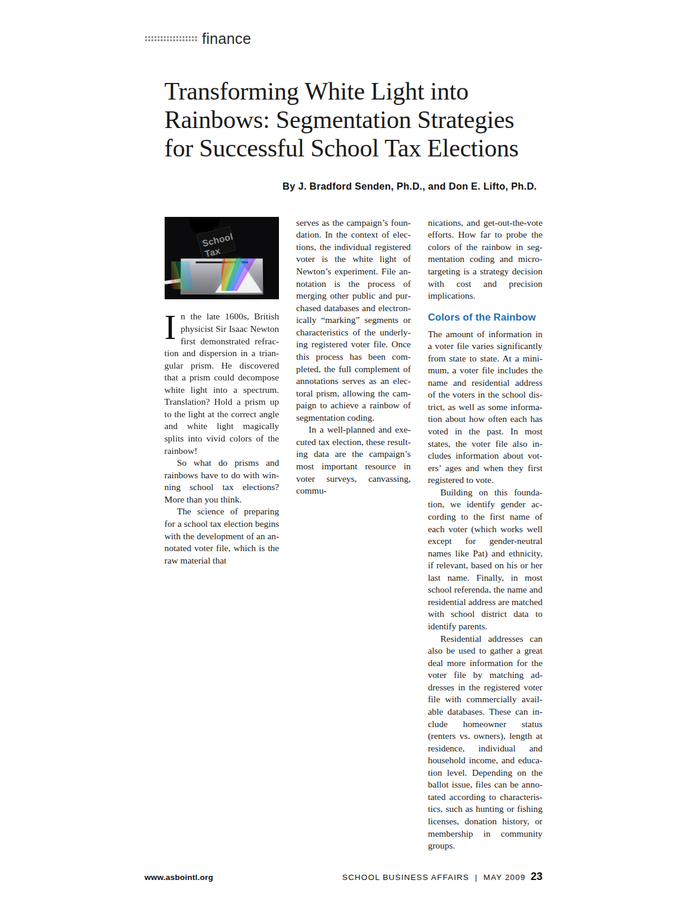finance
Transforming White Light into Rainbows: Segmentation Strategies for Successful School Tax Elections
By J. Bradford Senden, Ph.D., and Don E. Lifto, Ph.D.
School
Tax
In the late 1600s, British physicist Sir Isaac Newton first demonstrated refraction and dispersion in a triangular prism. He discovered that a prism could decompose white light into a spectrum. Translation? Hold a prism up to the light at the correct angle and white light magically splits into vivid colors of the rainbow!
So what do prisms and rainbows have to do with winning school tax elections? More than you think.
The science of preparing for a school tax election begins with the development of an annotated voter file, which is the raw material that
serves as the campaign’s foundation. In the context of elections, the individual registered voter is the white light of Newton’s experiment. File annotation is the process of merging other public and purchased databases and electronically “marking” segments or characteristics of the underlying registered voter file. Once this process has been completed, the full complement of annotations serves as an electoral prism, allowing the campaign to achieve a rainbow of segmentation coding.
In a well-planned and executed tax election, these resulting data are the campaign’s most important resource in voter surveys, canvassing, commu-
nications, and get-out-the-vote efforts. How far to probe the colors of the rainbow in segmentation coding and microtargeting is a strategy decision with cost and precision implications.
Colors of the Rainbow
The amount of information in a voter file varies significantly from state to state. At a minimum, a voter file includes the name and residential address of the voters in the school district, as well as some information about how often each has voted in the past. In most states, the voter file also includes information about voters’ ages and when they first registered to vote.
Building on this foundation, we identify gender according to the first name of each voter (which works well except for gender-neutral names like Pat) and ethnicity, if relevant, based on his or her last name. Finally, in most school referenda, the name and residential address are matched with school district data to identify parents.
Residential addresses can also be used to gather a great deal more information for the voter file by matching addresses in the registered voter file with commercially available databases. These can include homeowner status (renters vs. owners), length at residence, individual and household income, and education level. Depending on the ballot issue, files can be annotated according to characteristics, such as hunting or fishing licenses, donation history, or membership in community groups.
www.asbointl.org
SCHOOL BUSINESS AFFAIRS | MAY 2009 23